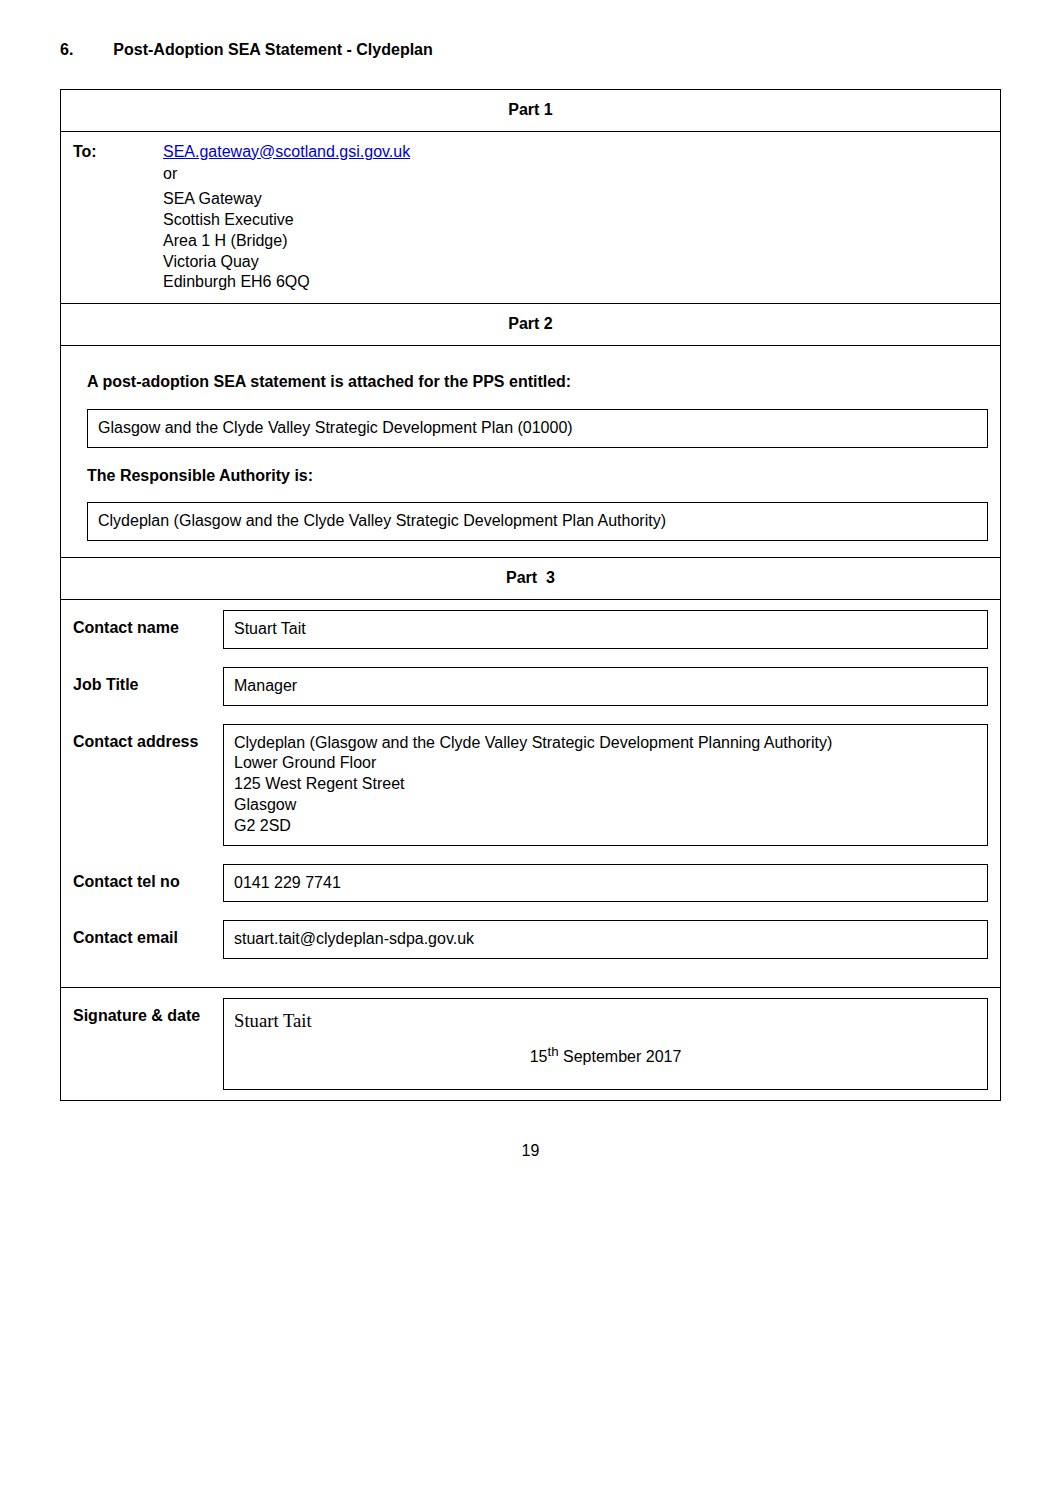6. Post-Adoption SEA Statement - Clydeplan
| Part 1 |
| To: SEA.gateway@scotland.gsi.gov.uk or SEA Gateway Scottish Executive Area 1 H (Bridge) Victoria Quay Edinburgh EH6 6QQ |
| Part 2 |
| A post-adoption SEA statement is attached for the PPS entitled: Glasgow and the Clyde Valley Strategic Development Plan (01000) The Responsible Authority is: Clydeplan (Glasgow and the Clyde Valley Strategic Development Plan Authority) |
| Part 3 |
| Contact name Stuart Tait Job Title Manager Contact address Clydeplan (Glasgow and the Clyde Valley Strategic Development Planning Authority) Lower Ground Floor 125 West Regent Street Glasgow G2 2SD Contact tel no 0141 229 7741 Contact email stuart.tait@clydeplan-sdpa.gov.uk |
| Signature & date Stuart Tait 15 th September 2017 |
19